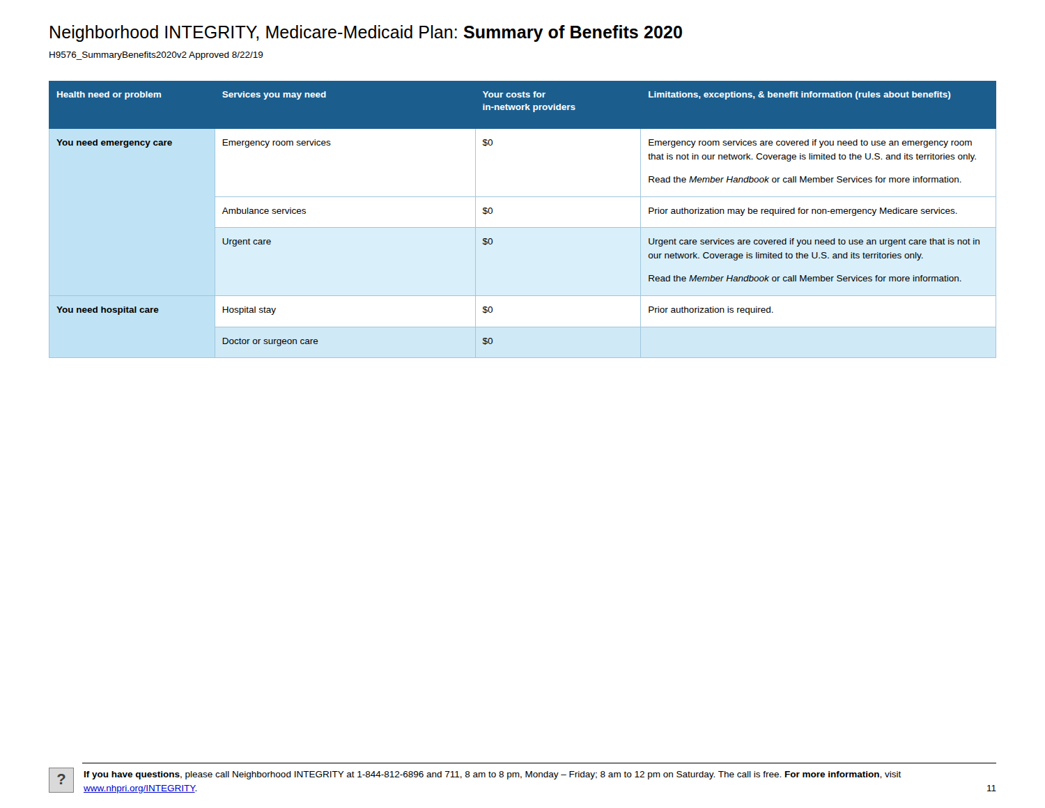Neighborhood INTEGRITY, Medicare-Medicaid Plan: Summary of Benefits 2020
H9576_SummaryBenefits2020v2 Approved 8/22/19
| Health need or problem | Services you may need | Your costs for in-network providers | Limitations, exceptions, & benefit information (rules about benefits) |
| --- | --- | --- | --- |
| You need emergency care | Emergency room services | $0 | Emergency room services are covered if you need to use an emergency room that is not in our network. Coverage is limited to the U.S. and its territories only. Read the Member Handbook or call Member Services for more information. |
| Ambulance services | $0 | Prior authorization may be required for non-emergency Medicare services. |
| Urgent care | $0 | Urgent care services are covered if you need to use an urgent care that is not in our network. Coverage is limited to the U.S. and its territories only. Read the Member Handbook or call Member Services for more information. |
| You need hospital care | Hospital stay | $0 | Prior authorization is required. |
| Doctor or surgeon care | $0 | |
?
If you have questions, please call Neighborhood INTEGRITY at 1-844-812-6896 and 711, 8 am to 8 pm, Monday – Friday; 8 am to 12 pm on Saturday. The call is free. For more information, visit www.nhpri.org/INTEGRITY. 11